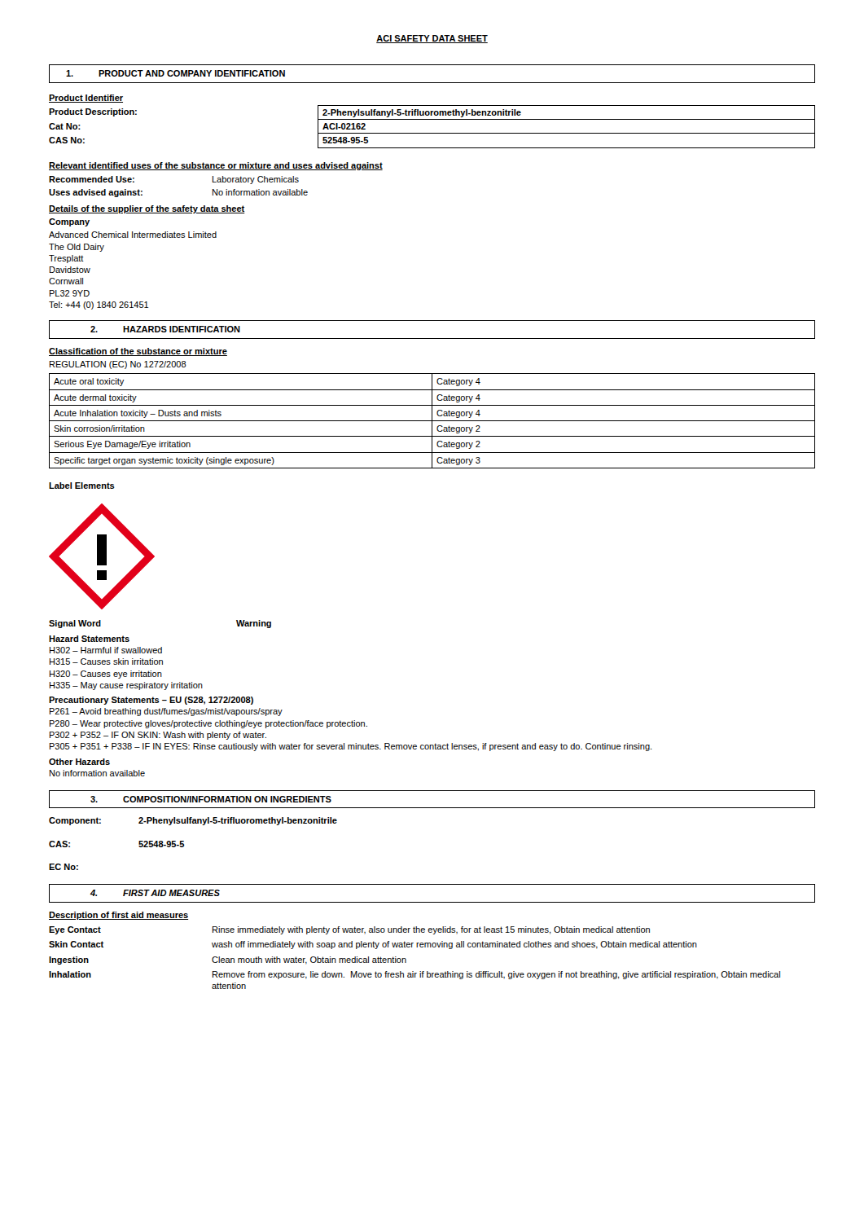ACI SAFETY DATA SHEET
1. PRODUCT AND COMPANY IDENTIFICATION
Product Identifier
| Product Description: | 2-Phenylsulfanyl-5-trifluoromethyl-benzonitrile |
| Cat No: | ACI-02162 |
| CAS No: | 52548-95-5 |
Relevant identified uses of the substance or mixture and uses advised against
| Recommended Use: | Laboratory Chemicals |
| Uses advised against: | No information available |
Details of the supplier of the safety data sheet
Company
Advanced Chemical Intermediates Limited
The Old Dairy
Tresplatt
Davidstow
Cornwall
PL32 9YD
Tel: +44 (0) 1840 261451
2. HAZARDS IDENTIFICATION
Classification of the substance or mixture
REGULATION (EC) No 1272/2008
| Acute oral toxicity | Category 4 |
| Acute dermal toxicity | Category 4 |
| Acute Inhalation toxicity – Dusts and mists | Category 4 |
| Skin corrosion/irritation | Category 2 |
| Serious Eye Damage/Eye irritation | Category 2 |
| Specific target organ systemic toxicity (single exposure) | Category 3 |
Label Elements
Signal Word Warning
Hazard Statements
H302 – Harmful if swallowed
H315 – Causes skin irritation
H320 – Causes eye irritation
H335 – May cause respiratory irritation
Precautionary Statements – EU (S28, 1272/2008)
P261 – Avoid breathing dust/fumes/gas/mist/vapours/spray
P280 – Wear protective gloves/protective clothing/eye protection/face protection.
P302 + P352 – IF ON SKIN: Wash with plenty of water.
P305 + P351 + P338 – IF IN EYES: Rinse cautiously with water for several minutes. Remove contact lenses, if present and easy to do. Continue rinsing.
Other Hazards
No information available
3. COMPOSITION/INFORMATION ON INGREDIENTS
Component: 2-Phenylsulfanyl-5-trifluoromethyl-benzonitrile
CAS: 52548-95-5
EC No:
4. FIRST AID MEASURES
Description of first aid measures
| Eye Contact | Rinse immediately with plenty of water, also under the eyelids, for at least 15 minutes, Obtain medical attention |
| Skin Contact | wash off immediately with soap and plenty of water removing all contaminated clothes and shoes, Obtain medical attention |
| Ingestion | Clean mouth with water, Obtain medical attention |
| Inhalation | Remove from exposure, lie down. Move to fresh air if breathing is difficult, give oxygen if not breathing, give artificial respiration, Obtain medical attention |